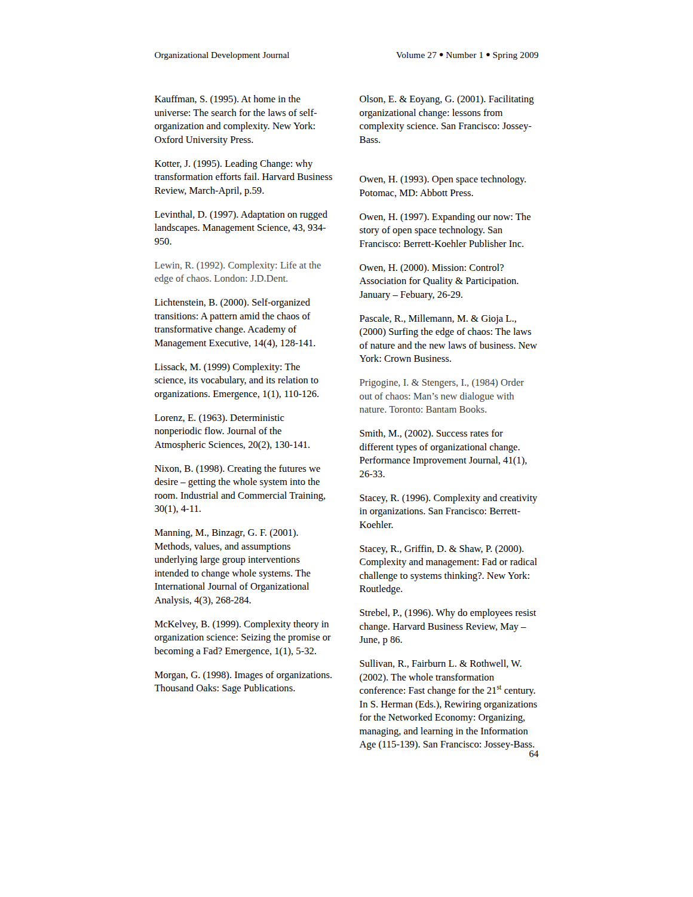Organizational Development Journal Volume 27●Number 1●Spring 2009
Kauffman, S. (1995). At home in the universe: The search for the laws of self-organization and complexity. New York: Oxford University Press.
Kotter, J. (1995). Leading Change: why transformation efforts fail. Harvard Business Review, March-April, p.59.
Levinthal, D. (1997). Adaptation on rugged landscapes. Management Science, 43, 934-950.
Lewin, R. (1992). Complexity: Life at the edge of chaos. London: J.D.Dent.
Lichtenstein, B. (2000). Self-organized transitions: A pattern amid the chaos of transformative change. Academy of Management Executive, 14(4), 128-141.
Lissack, M. (1999) Complexity: The science, its vocabulary, and its relation to organizations. Emergence, 1(1), 110-126.
Lorenz, E. (1963). Deterministic nonperiodic flow. Journal of the Atmospheric Sciences, 20(2), 130-141.
Nixon, B. (1998). Creating the futures we desire – getting the whole system into the room. Industrial and Commercial Training, 30(1), 4-11.
Manning, M., Binzagr, G. F. (2001). Methods, values, and assumptions underlying large group interventions intended to change whole systems. The International Journal of Organizational Analysis, 4(3), 268-284.
McKelvey, B. (1999). Complexity theory in organization science: Seizing the promise or becoming a Fad? Emergence, 1(1), 5-32.
Morgan, G. (1998). Images of organizations. Thousand Oaks: Sage Publications.
Olson, E. & Eoyang, G. (2001). Facilitating organizational change: lessons from complexity science. San Francisco: Jossey-Bass.
Owen, H. (1993). Open space technology. Potomac, MD: Abbott Press.
Owen, H. (1997). Expanding our now: The story of open space technology. San Francisco: Berrett-Koehler Publisher Inc.
Owen, H. (2000). Mission: Control? Association for Quality & Participation. January – Febuary, 26-29.
Pascale, R., Millemann, M. & Gioja L., (2000) Surfing the edge of chaos: The laws of nature and the new laws of business. New York: Crown Business.
Prigogine, I. & Stengers, I., (1984) Order out of chaos: Man’s new dialogue with nature. Toronto: Bantam Books.
Smith, M., (2002). Success rates for different types of organizational change. Performance Improvement Journal, 41(1), 26-33.
Stacey, R. (1996). Complexity and creativity in organizations. San Francisco: Berrett-Koehler.
Stacey, R., Griffin, D. & Shaw, P. (2000). Complexity and management: Fad or radical challenge to systems thinking?. New York: Routledge.
Strebel, P., (1996). Why do employees resist change. Harvard Business Review, May – June, p 86.
Sullivan, R., Fairburn L. & Rothwell, W. (2002). The whole transformation conference: Fast change for the 21st century. In S. Herman (Eds.), Rewiring organizations for the Networked Economy: Organizing, managing, and learning in the Information Age (115-139). San Francisco: Jossey-Bass.
64